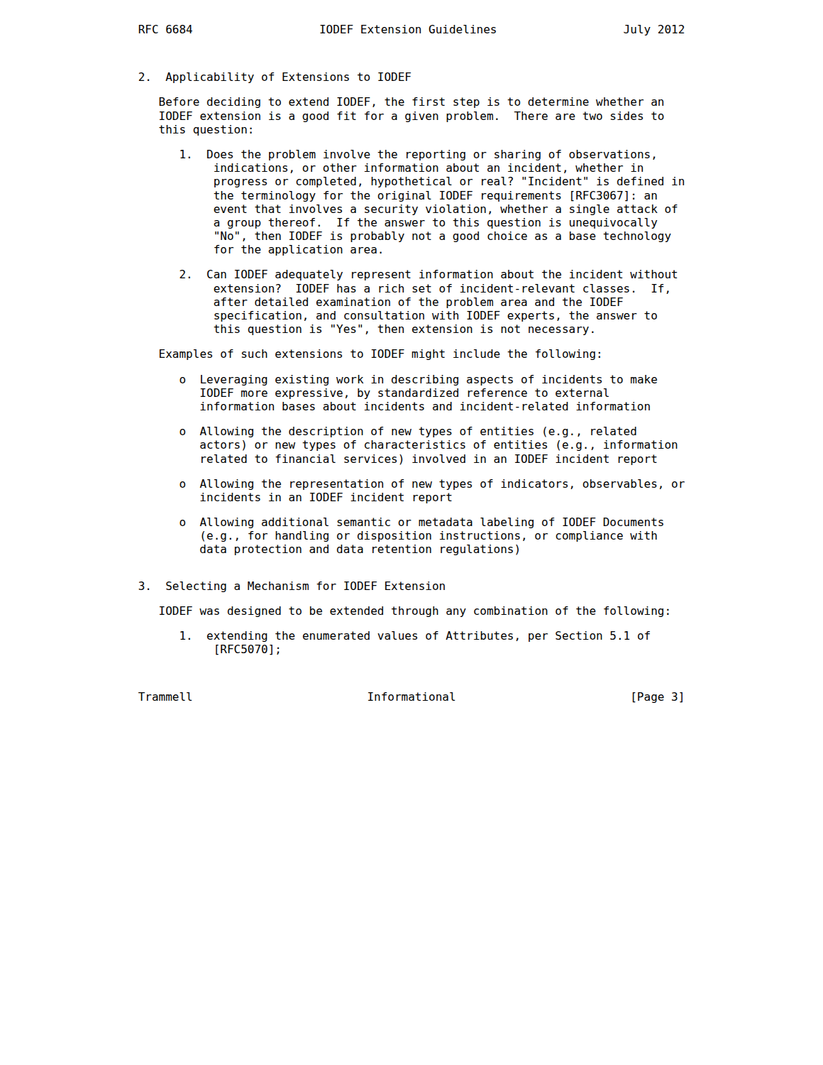RFC 6684 IODEF Extension Guidelines July 2012
2. Applicability of Extensions to IODEF
Before deciding to extend IODEF, the first step is to determine whether an IODEF extension is a good fit for a given problem. There are two sides to this question:
Does the problem involve the reporting or sharing of observations, indications, or other information about an incident, whether in progress or completed, hypothetical or real? "Incident" is defined in the terminology for the original IODEF requirements [RFC3067]: an event that involves a security violation, whether a single attack of a group thereof. If the answer to this question is unequivocally "No", then IODEF is probably not a good choice as a base technology for the application area.
Can IODEF adequately represent information about the incident without extension? IODEF has a rich set of incident-relevant classes. If, after detailed examination of the problem area and the IODEF specification, and consultation with IODEF experts, the answer to this question is "Yes", then extension is not necessary.
Examples of such extensions to IODEF might include the following:
Leveraging existing work in describing aspects of incidents to make IODEF more expressive, by standardized reference to external information bases about incidents and incident-related information
Allowing the description of new types of entities (e.g., related actors) or new types of characteristics of entities (e.g., information related to financial services) involved in an IODEF incident report
Allowing the representation of new types of indicators, observables, or incidents in an IODEF incident report
Allowing additional semantic or metadata labeling of IODEF Documents (e.g., for handling or disposition instructions, or compliance with data protection and data retention regulations)
3. Selecting a Mechanism for IODEF Extension
IODEF was designed to be extended through any combination of the following:
extending the enumerated values of Attributes, per Section 5.1 of [RFC5070];
Trammell Informational [Page 3]